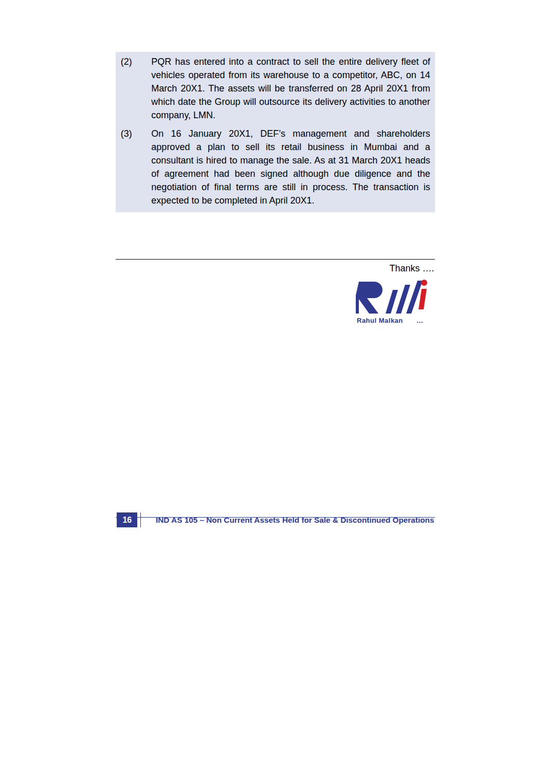| (2) | PQR has entered into a contract to sell the entire delivery fleet of vehicles operated from its warehouse to a competitor, ABC, on 14 March 20X1. The assets will be transferred on 28 April 20X1 from which date the Group will outsource its delivery activities to another company, LMN. |
| (3) | On 16 January 20X1, DEF’s management and shareholders approved a plan to sell its retail business in Mumbai and a consultant is hired to manage the sale. As at 31 March 20X1 heads of agreement had been signed although due diligence and the negotiation of final terms are still in process. The transaction is expected to be completed in April 20X1. |
Thanks ….
Rahul Malkan …
16
IND AS 105 – Non Current Assets Held for Sale & Discontinued Operations